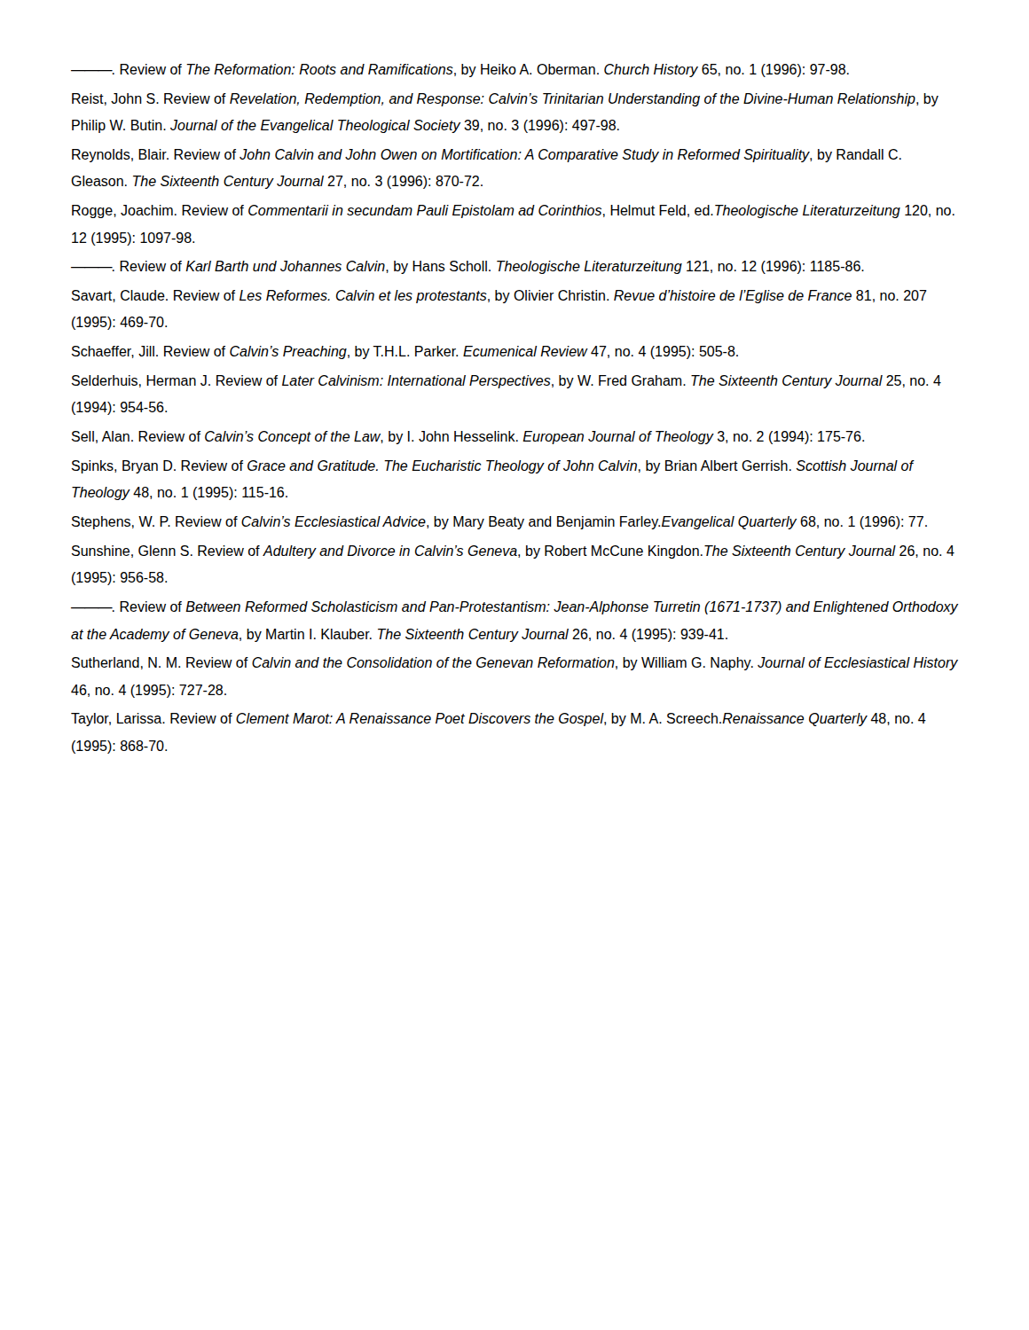———. Review of The Reformation: Roots and Ramifications, by Heiko A. Oberman. Church History 65, no. 1 (1996): 97-98.
Reist, John S. Review of Revelation, Redemption, and Response: Calvin’s Trinitarian Understanding of the Divine-Human Relationship, by Philip W. Butin. Journal of the Evangelical Theological Society 39, no. 3 (1996): 497-98.
Reynolds, Blair. Review of John Calvin and John Owen on Mortification: A Comparative Study in Reformed Spirituality, by Randall C. Gleason. The Sixteenth Century Journal 27, no. 3 (1996): 870-72.
Rogge, Joachim. Review of Commentarii in secundam Pauli Epistolam ad Corinthios, Helmut Feld, ed.Theologische Literaturzeitung 120, no. 12 (1995): 1097-98.
———. Review of Karl Barth und Johannes Calvin, by Hans Scholl. Theologische Literaturzeitung 121, no. 12 (1996): 1185-86.
Savart, Claude. Review of Les Reformes. Calvin et les protestants, by Olivier Christin. Revue d’histoire de l’Eglise de France 81, no. 207 (1995): 469-70.
Schaeffer, Jill. Review of Calvin’s Preaching, by T.H.L. Parker. Ecumenical Review 47, no. 4 (1995): 505-8.
Selderhuis, Herman J. Review of Later Calvinism: International Perspectives, by W. Fred Graham. The Sixteenth Century Journal 25, no. 4 (1994): 954-56.
Sell, Alan. Review of Calvin’s Concept of the Law, by I. John Hesselink. European Journal of Theology 3, no. 2 (1994): 175-76.
Spinks, Bryan D. Review of Grace and Gratitude. The Eucharistic Theology of John Calvin, by Brian Albert Gerrish. Scottish Journal of Theology 48, no. 1 (1995): 115-16.
Stephens, W. P. Review of Calvin’s Ecclesiastical Advice, by Mary Beaty and Benjamin Farley.Evangelical Quarterly 68, no. 1 (1996): 77.
Sunshine, Glenn S. Review of Adultery and Divorce in Calvin’s Geneva, by Robert McCune Kingdon.The Sixteenth Century Journal 26, no. 4 (1995): 956-58.
———. Review of Between Reformed Scholasticism and Pan-Protestantism: Jean-Alphonse Turretin (1671-1737) and Enlightened Orthodoxy at the Academy of Geneva, by Martin I. Klauber. The Sixteenth Century Journal 26, no. 4 (1995): 939-41.
Sutherland, N. M. Review of Calvin and the Consolidation of the Genevan Reformation, by William G. Naphy. Journal of Ecclesiastical History 46, no. 4 (1995): 727-28.
Taylor, Larissa. Review of Clement Marot: A Renaissance Poet Discovers the Gospel, by M. A. Screech.Renaissance Quarterly 48, no. 4 (1995): 868-70.